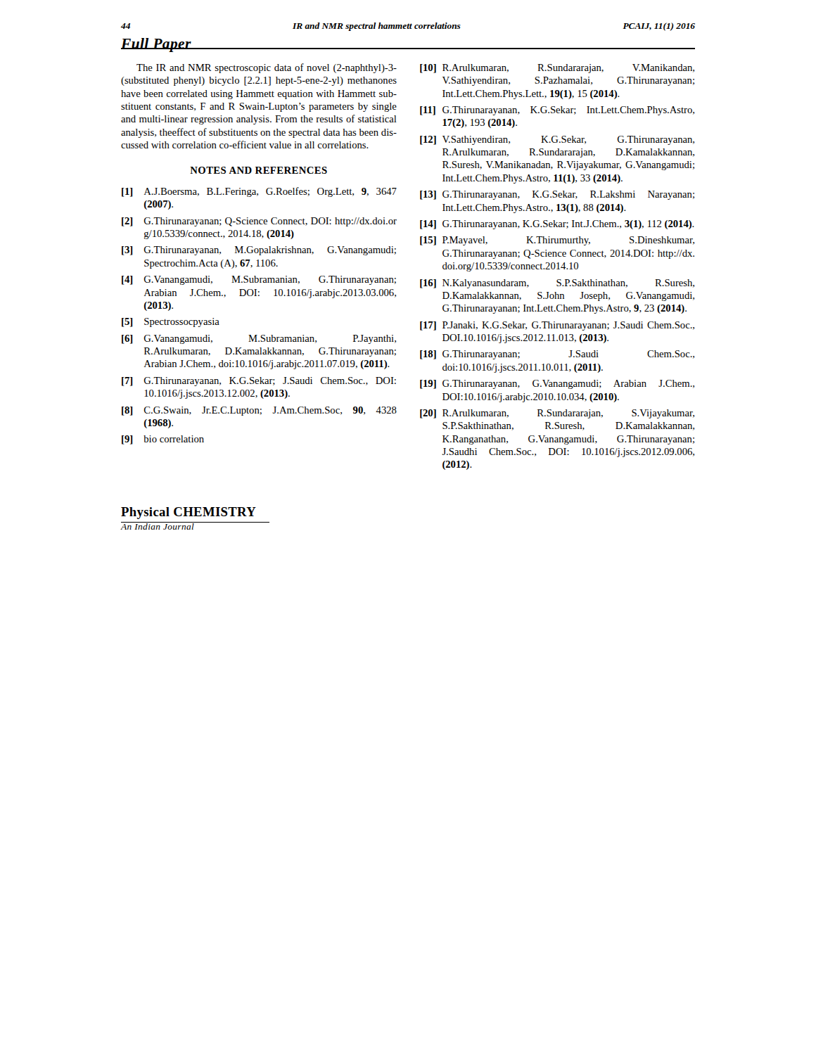44 IR and NMR spectral hammett correlations PCAIJ, 11(1) 2016
Full Paper
The IR and NMR spectroscopic data of novel (2-naphthyl)-3-(substituted phenyl) bicyclo [2.2.1] hept-5-ene-2-yl) methanones have been correlated using Hammett equation with Hammett substituent constants, F and R Swain-Lupton’s parameters by single and multi-linear regression analysis. From the results of statistical analysis, theeffect of substituents on the spectral data has been discussed with correlation co-efficient value in all correlations.
NOTES AND REFERENCES
[1] A.J.Boersma, B.L.Feringa, G.Roelfes; Org.Lett, 9, 3647 (2007).
[2] G.Thirunarayanan; Q-Science Connect, DOI: http://dx.doi.org/10.5339/connect., 2014.18, (2014)
[3] G.Thirunarayanan, M.Gopalakrishnan, G.Vanangamudi; Spectrochim.Acta (A), 67, 1106.
[4] G.Vanangamudi, M.Subramanian, G.Thirunarayanan; Arabian J.Chem., DOI: 10.1016/j.arabjc.2013.03.006, (2013).
[5] Spectrossocpyasia
[6] G.Vanangamudi, M.Subramanian, P.Jayanthi, R.Arulkumaran, D.Kamalakkannan, G.Thirunarayanan; Arabian J.Chem., doi:10.1016/j.arabjc.2011.07.019, (2011).
[7] G.Thirunarayanan, K.G.Sekar; J.Saudi Chem.Soc., DOI: 10.1016/j.jscs.2013.12.002, (2013).
[8] C.G.Swain, Jr.E.C.Lupton; J.Am.Chem.Soc, 90, 4328 (1968).
[9] bio correlation
[10] R.Arulkumaran, R.Sundararajan, V.Manikandan, V.Sathiyendiran, S.Pazhamalai, G.Thirunarayanan; Int.Lett.Chem.Phys.Lett., 19(1), 15 (2014).
[11] G.Thirunarayanan, K.G.Sekar; Int.Lett.Chem.Phys.Astro, 17(2), 193 (2014).
[12] V.Sathiyendiran, K.G.Sekar, G.Thirunarayanan, R.Arulkumaran, R.Sundararajan, D.Kamalakkannan, R.Suresh, V.Manikanadan, R.Vijayakumar, G.Vanangamudi; Int.Lett.Chem.Phys.Astro, 11(1), 33 (2014).
[13] G.Thirunarayanan, K.G.Sekar, R.Lakshmi Narayanan; Int.Lett.Chem.Phys.Astro., 13(1), 88 (2014).
[14] G.Thirunarayanan, K.G.Sekar; Int.J.Chem., 3(1), 112 (2014).
[15] P.Mayavel, K.Thirumurthy, S.Dineshkumar, G.Thirunarayanan; Q-Science Connect, 2014.DOI: http://dx.doi.org/10.5339/connect.2014.10
[16] N.Kalyanasundaram, S.P.Sakthinathan, R.Suresh, D.Kamalakkannan, S.John Joseph, G.Vanangamudi, G.Thirunarayanan; Int.Lett.Chem.Phys.Astro, 9, 23 (2014).
[17] P.Janaki, K.G.Sekar, G.Thirunarayanan; J.Saudi Chem.Soc., DOI.10.1016/j.jscs.2012.11.013, (2013).
[18] G.Thirunarayanan; J.Saudi Chem.Soc., doi:10.1016/j.jscs.2011.10.011, (2011).
[19] G.Thirunarayanan, G.Vanangamudi; Arabian J.Chem., DOI:10.1016/j.arabjc.2010.10.034, (2010).
[20] R.Arulkumaran, R.Sundararajan, S.Vijayakumar, S.P.Sakthinathan, R.Suresh, D.Kamalakkannan, K.Ranganathan, G.Vanangamudi, G.Thirunarayanan; J.Saudhi Chem.Soc., DOI: 10.1016/j.jscs.2012.09.006, (2012).
Physical CHEMISTRY
An Indian Journal